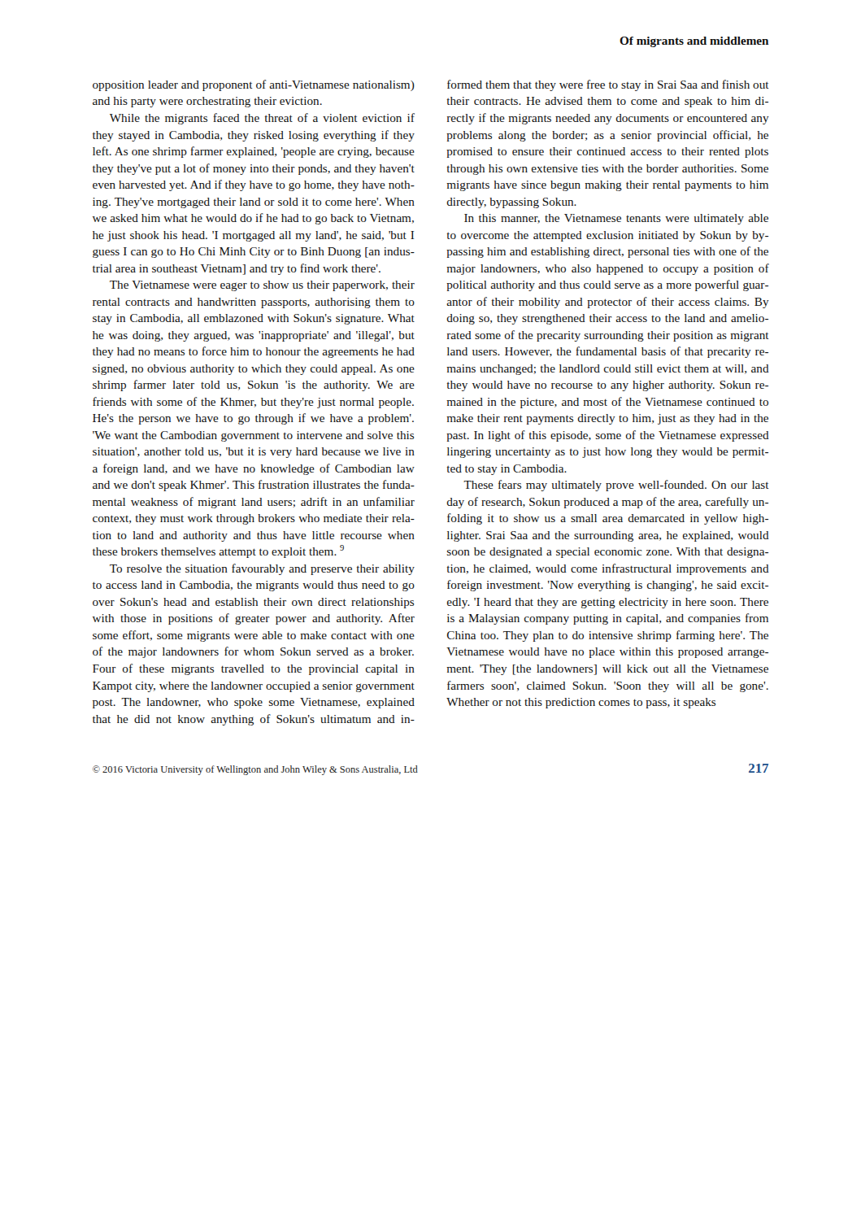Of migrants and middlemen
opposition leader and proponent of anti-Vietnamese nationalism) and his party were orchestrating their eviction.
While the migrants faced the threat of a violent eviction if they stayed in Cambodia, they risked losing everything if they left. As one shrimp farmer explained, 'people are crying, because they they've put a lot of money into their ponds, and they haven't even harvested yet. And if they have to go home, they have nothing. They've mortgaged their land or sold it to come here'. When we asked him what he would do if he had to go back to Vietnam, he just shook his head. 'I mortgaged all my land', he said, 'but I guess I can go to Ho Chi Minh City or to Binh Duong [an industrial area in southeast Vietnam] and try to find work there'.
The Vietnamese were eager to show us their paperwork, their rental contracts and handwritten passports, authorising them to stay in Cambodia, all emblazoned with Sokun's signature. What he was doing, they argued, was 'inappropriate' and 'illegal', but they had no means to force him to honour the agreements he had signed, no obvious authority to which they could appeal. As one shrimp farmer later told us, Sokun 'is the authority. We are friends with some of the Khmer, but they're just normal people. He's the person we have to go through if we have a problem'. 'We want the Cambodian government to intervene and solve this situation', another told us, 'but it is very hard because we live in a foreign land, and we have no knowledge of Cambodian law and we don't speak Khmer'. This frustration illustrates the fundamental weakness of migrant land users; adrift in an unfamiliar context, they must work through brokers who mediate their relation to land and authority and thus have little recourse when these brokers themselves attempt to exploit them. 9
To resolve the situation favourably and preserve their ability to access land in Cambodia, the migrants would thus need to go over Sokun's head and establish their own direct relationships with those in positions of greater power and authority. After some effort, some migrants were able to make contact with one of the major landowners for whom Sokun served as a broker. Four of these migrants travelled to the provincial capital in Kampot city, where the landowner occupied a senior government post. The landowner, who spoke some Vietnamese, explained that he did not know anything of Sokun's ultimatum and informed them that they were free to stay in Srai Saa and finish out their contracts. He advised them to come and speak to him directly if the migrants needed any documents or encountered any problems along the border; as a senior provincial official, he promised to ensure their continued access to their rented plots through his own extensive ties with the border authorities. Some migrants have since begun making their rental payments to him directly, bypassing Sokun.
In this manner, the Vietnamese tenants were ultimately able to overcome the attempted exclusion initiated by Sokun by bypassing him and establishing direct, personal ties with one of the major landowners, who also happened to occupy a position of political authority and thus could serve as a more powerful guarantor of their mobility and protector of their access claims. By doing so, they strengthened their access to the land and ameliorated some of the precarity surrounding their position as migrant land users. However, the fundamental basis of that precarity remains unchanged; the landlord could still evict them at will, and they would have no recourse to any higher authority. Sokun remained in the picture, and most of the Vietnamese continued to make their rent payments directly to him, just as they had in the past. In light of this episode, some of the Vietnamese expressed lingering uncertainty as to just how long they would be permitted to stay in Cambodia.
These fears may ultimately prove well-founded. On our last day of research, Sokun produced a map of the area, carefully unfolding it to show us a small area demarcated in yellow highlighter. Srai Saa and the surrounding area, he explained, would soon be designated a special economic zone. With that designation, he claimed, would come infrastructural improvements and foreign investment. 'Now everything is changing', he said excitedly. 'I heard that they are getting electricity in here soon. There is a Malaysian company putting in capital, and companies from China too. They plan to do intensive shrimp farming here'. The Vietnamese would have no place within this proposed arrangement. 'They [the landowners] will kick out all the Vietnamese farmers soon', claimed Sokun. 'Soon they will all be gone'. Whether or not this prediction comes to pass, it speaks
© 2016 Victoria University of Wellington and John Wiley & Sons Australia, Ltd 217